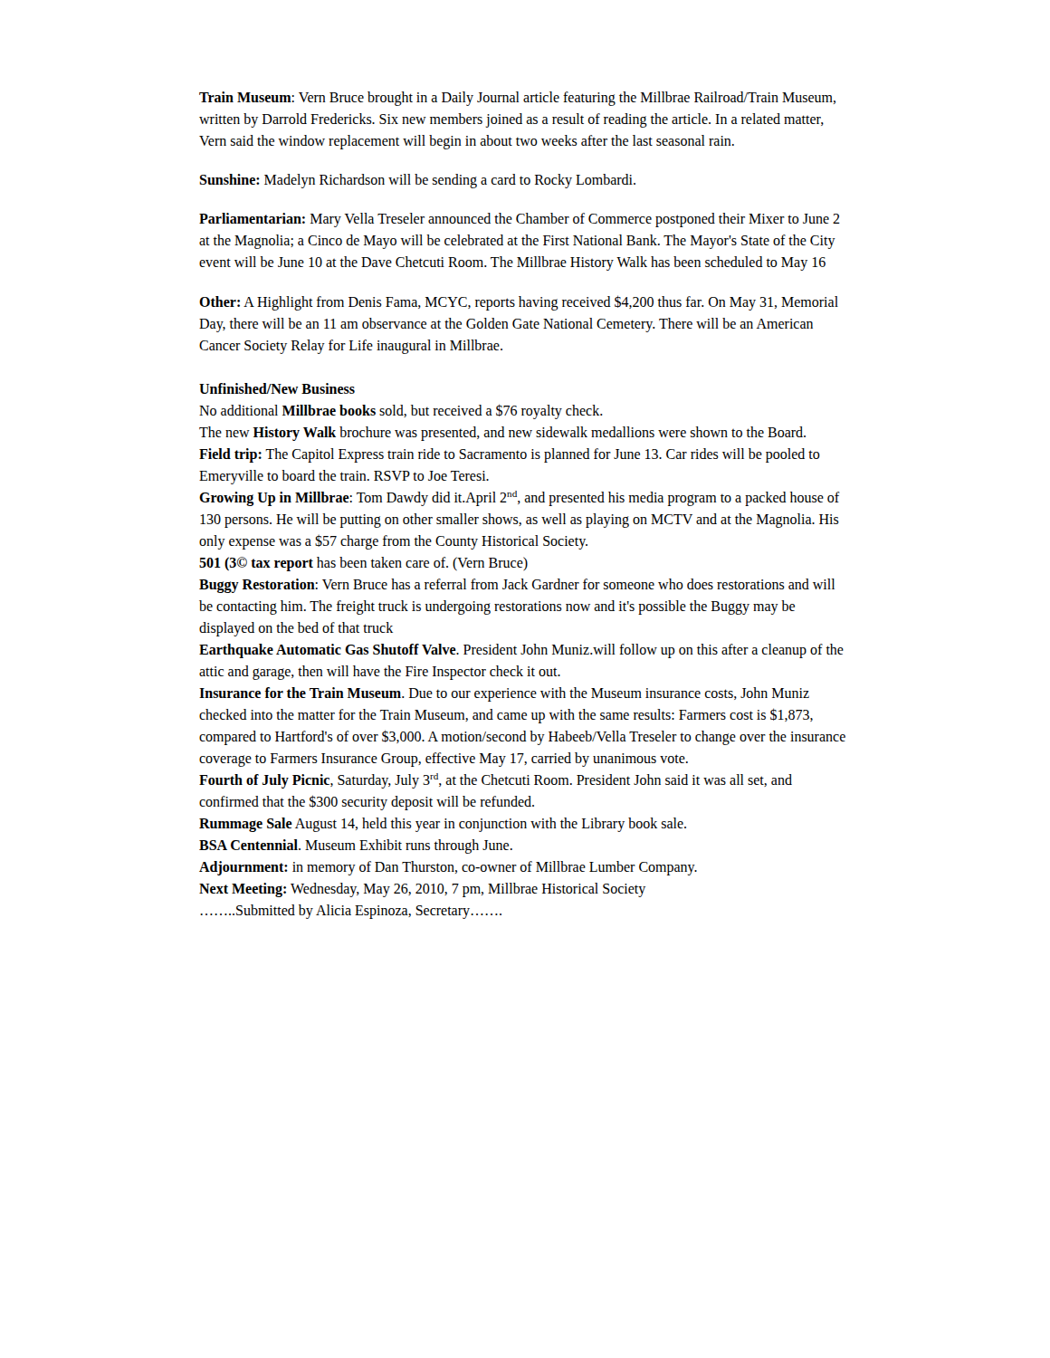Train Museum: Vern Bruce brought in a Daily Journal article featuring the Millbrae Railroad/Train Museum, written by Darrold Fredericks. Six new members joined as a result of reading the article. In a related matter, Vern said the window replacement will begin in about two weeks after the last seasonal rain.
Sunshine: Madelyn Richardson will be sending a card to Rocky Lombardi.
Parliamentarian: Mary Vella Treseler announced the Chamber of Commerce postponed their Mixer to June 2 at the Magnolia; a Cinco de Mayo will be celebrated at the First National Bank. The Mayor's State of the City event will be June 10 at the Dave Chetcuti Room. The Millbrae History Walk has been scheduled to May 16
Other: A Highlight from Denis Fama, MCYC, reports having received $4,200 thus far. On May 31, Memorial Day, there will be an 11 am observance at the Golden Gate National Cemetery. There will be an American Cancer Society Relay for Life inaugural in Millbrae.
Unfinished/New Business
No additional Millbrae books sold, but received a $76 royalty check.
The new History Walk brochure was presented, and new sidewalk medallions were shown to the Board.
Field trip: The Capitol Express train ride to Sacramento is planned for June 13. Car rides will be pooled to Emeryville to board the train. RSVP to Joe Teresi.
Growing Up in Millbrae: Tom Dawdy did it.April 2nd, and presented his media program to a packed house of 130 persons. He will be putting on other smaller shows, as well as playing on MCTV and at the Magnolia. His only expense was a $57 charge from the County Historical Society.
501 (3© tax report has been taken care of. (Vern Bruce)
Buggy Restoration: Vern Bruce has a referral from Jack Gardner for someone who does restorations and will be contacting him. The freight truck is undergoing restorations now and it's possible the Buggy may be displayed on the bed of that truck
Earthquake Automatic Gas Shutoff Valve. President John Muniz.will follow up on this after a cleanup of the attic and garage, then will have the Fire Inspector check it out.
Insurance for the Train Museum. Due to our experience with the Museum insurance costs, John Muniz checked into the matter for the Train Museum, and came up with the same results: Farmers cost is $1,873, compared to Hartford's of over $3,000. A motion/second by Habeeb/Vella Treseler to change over the insurance coverage to Farmers Insurance Group, effective May 17, carried by unanimous vote.
Fourth of July Picnic, Saturday, July 3rd, at the Chetcuti Room. President John said it was all set, and confirmed that the $300 security deposit will be refunded.
Rummage Sale August 14, held this year in conjunction with the Library book sale.
BSA Centennial. Museum Exhibit runs through June.
Adjournment: in memory of Dan Thurston, co-owner of Millbrae Lumber Company.
Next Meeting: Wednesday, May 26, 2010, 7 pm, Millbrae Historical Society
……..Submitted by Alicia Espinoza, Secretary…….